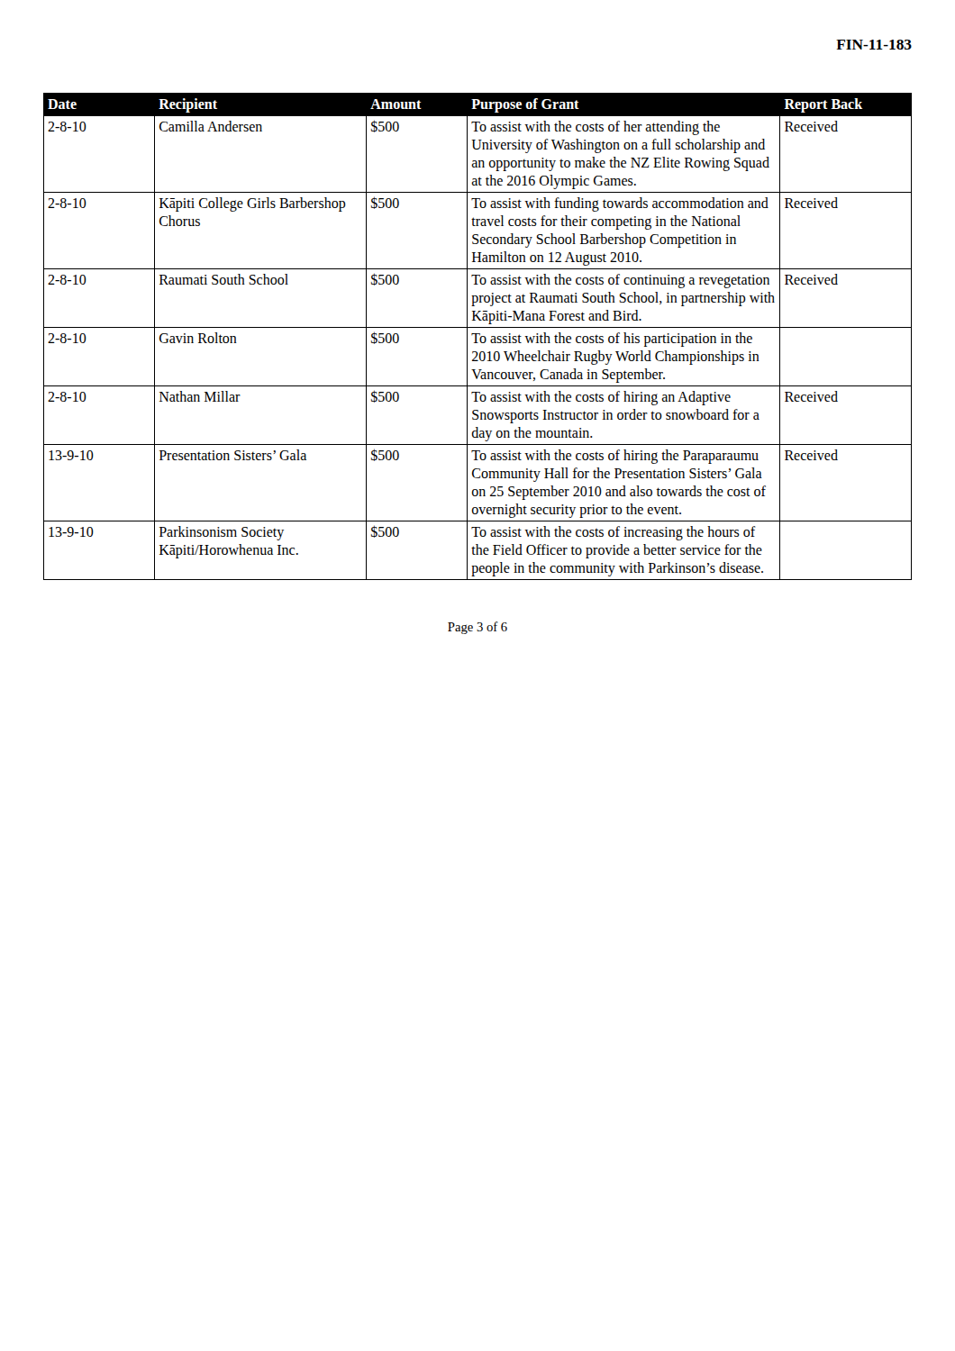FIN-11-183
| Date | Recipient | Amount | Purpose of Grant | Report Back |
| --- | --- | --- | --- | --- |
| 2-8-10 | Camilla Andersen | $500 | To assist with the costs of her attending the University of Washington on a full scholarship and an opportunity to make the NZ Elite Rowing Squad at the 2016 Olympic Games. | Received |
| 2-8-10 | Kāpiti College Girls Barbershop Chorus | $500 | To assist with funding towards accommodation and travel costs for their competing in the National Secondary School Barbershop Competition in Hamilton on 12 August 2010. | Received |
| 2-8-10 | Raumati South School | $500 | To assist with the costs of continuing a revegetation project at Raumati South School, in partnership with Kāpiti-Mana Forest and Bird. | Received |
| 2-8-10 | Gavin Rolton | $500 | To assist with the costs of his participation in the 2010 Wheelchair Rugby World Championships in Vancouver, Canada in September. | |
| 2-8-10 | Nathan Millar | $500 | To assist with the costs of hiring an Adaptive Snowsports Instructor in order to snowboard for a day on the mountain. | Received |
| 13-9-10 | Presentation Sisters’ Gala | $500 | To assist with the costs of hiring the Paraparaumu Community Hall for the Presentation Sisters’ Gala on 25 September 2010 and also towards the cost of overnight security prior to the event. | Received |
| 13-9-10 | Parkinsonism Society Kāpiti/Horowhenua Inc. | $500 | To assist with the costs of increasing the hours of the Field Officer to provide a better service for the people in the community with Parkinson’s disease. | |
Page 3 of 6